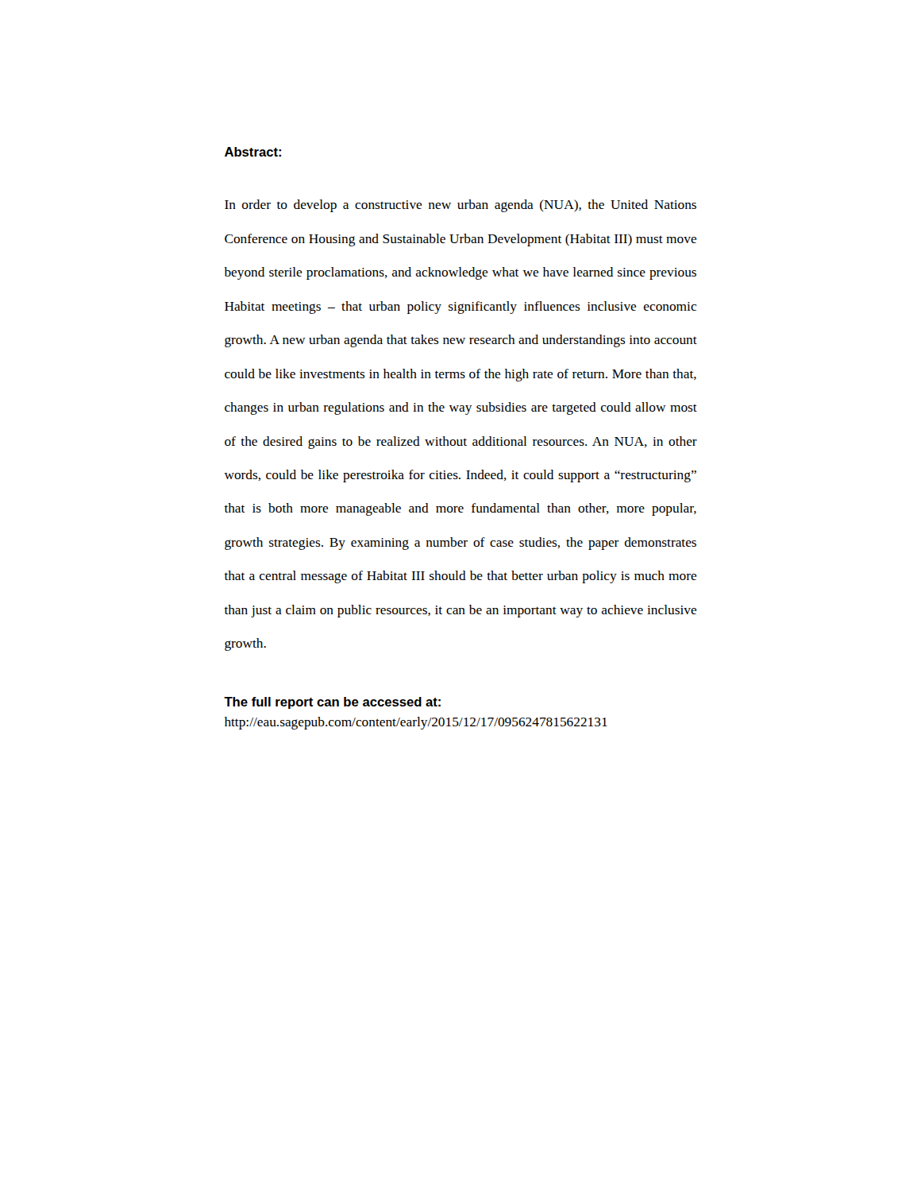Abstract:
In order to develop a constructive new urban agenda (NUA), the United Nations Conference on Housing and Sustainable Urban Development (Habitat III) must move beyond sterile proclamations, and acknowledge what we have learned since previous Habitat meetings – that urban policy significantly influences inclusive economic growth. A new urban agenda that takes new research and understandings into account could be like investments in health in terms of the high rate of return. More than that, changes in urban regulations and in the way subsidies are targeted could allow most of the desired gains to be realized without additional resources. An NUA, in other words, could be like perestroika for cities. Indeed, it could support a “restructuring” that is both more manageable and more fundamental than other, more popular, growth strategies. By examining a number of case studies, the paper demonstrates that a central message of Habitat III should be that better urban policy is much more than just a claim on public resources, it can be an important way to achieve inclusive growth.
The full report can be accessed at:
http://eau.sagepub.com/content/early/2015/12/17/0956247815622131